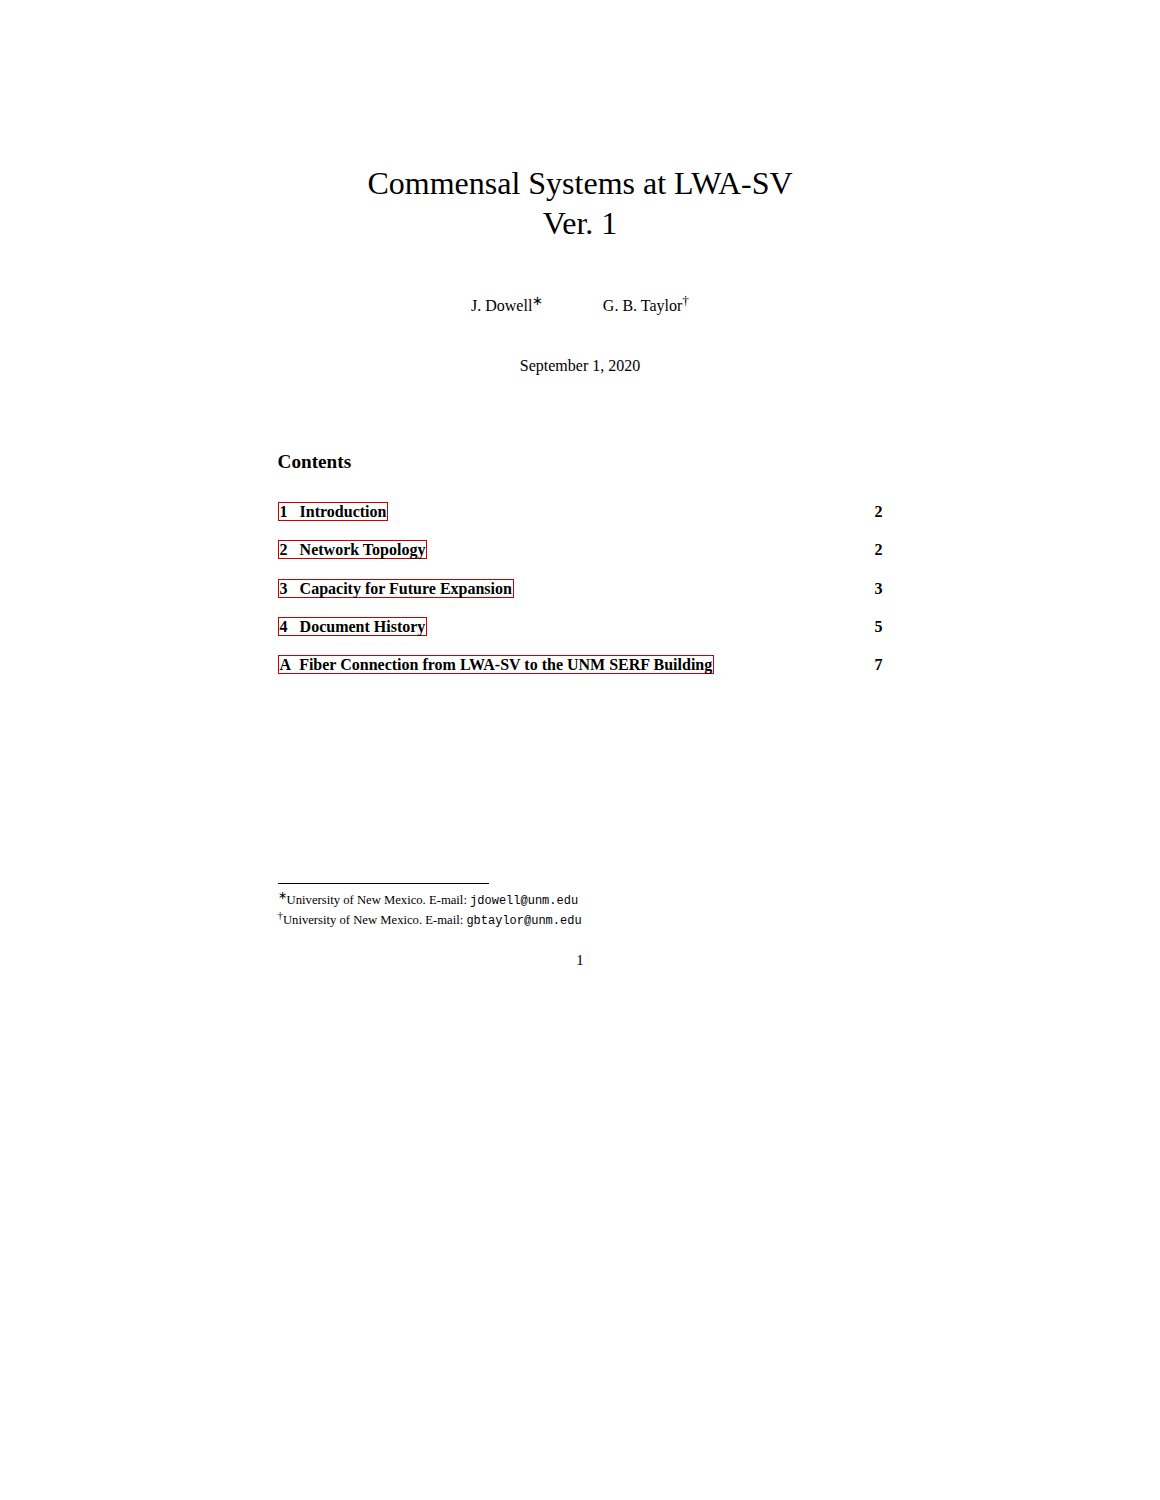Commensal Systems at LWA-SV
Ver. 1
J. Dowell∗ G. B. Taylor†
September 1, 2020
Contents
| 1 Introduction | 2 |
| 2 Network Topology | 2 |
| 3 Capacity for Future Expansion | 3 |
| 4 Document History | 5 |
| A Fiber Connection from LWA-SV to the UNM SERF Building | 7 |
∗University of New Mexico. E-mail: jdowell@unm.edu
†University of New Mexico. E-mail: gbtaylor@unm.edu
1